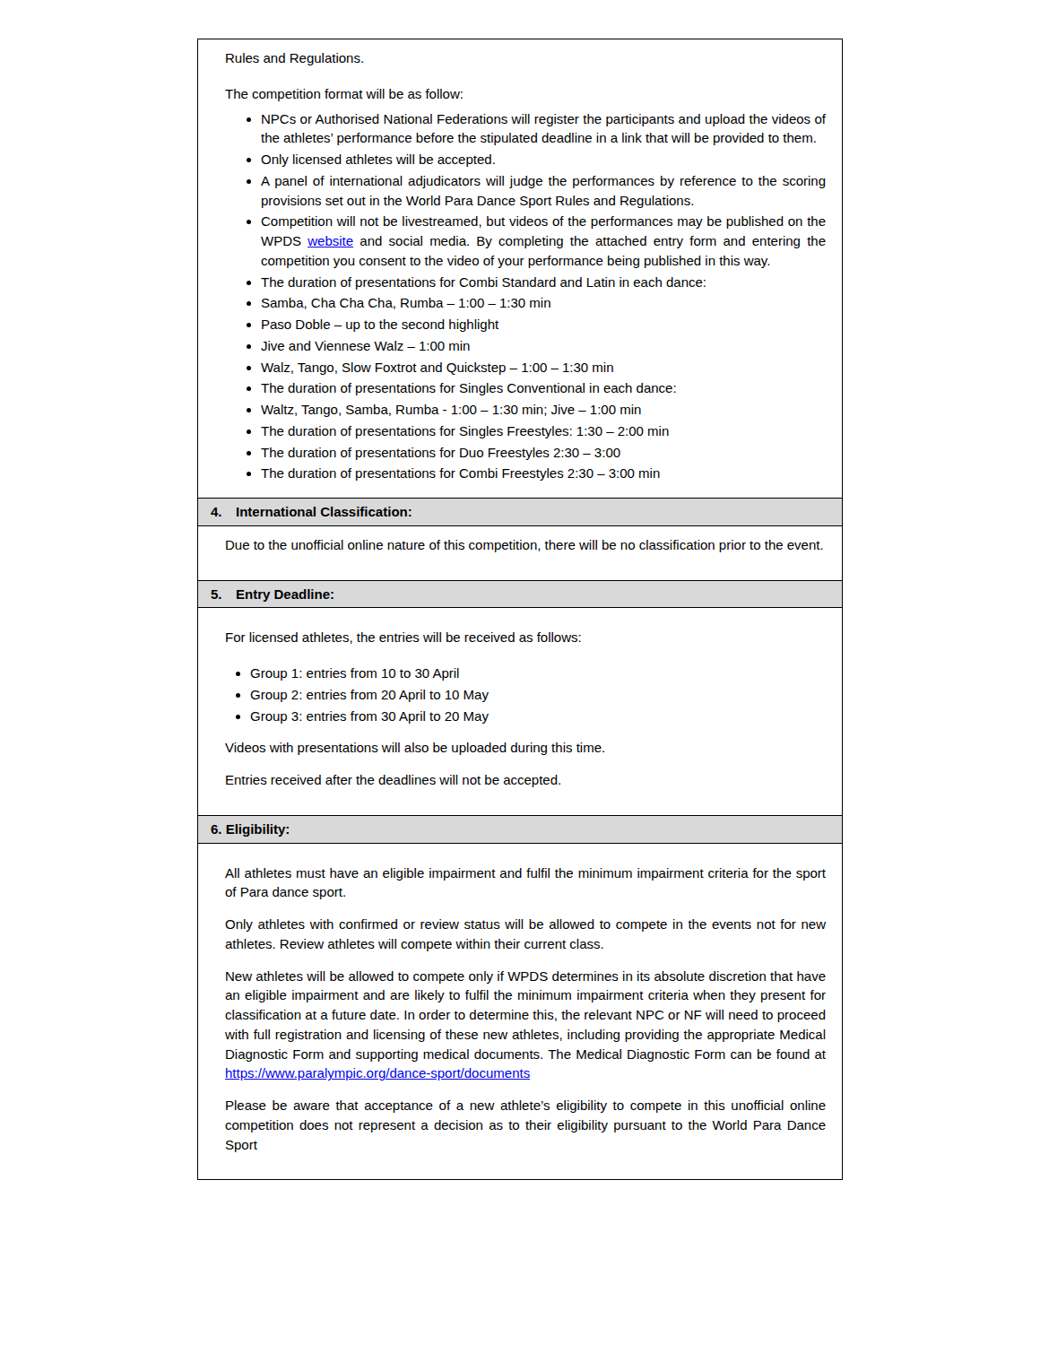Rules and Regulations.
The competition format will be as follow:
NPCs or Authorised National Federations will register the participants and upload the videos of the athletes’ performance before the stipulated deadline in a link that will be provided to them.
Only licensed athletes will be accepted.
A panel of international adjudicators will judge the performances by reference to the scoring provisions set out in the World Para Dance Sport Rules and Regulations.
Competition will not be livestreamed, but videos of the performances may be published on the WPDS website and social media. By completing the attached entry form and entering the competition you consent to the video of your performance being published in this way.
The duration of presentations for Combi Standard and Latin in each dance:
Samba, Cha Cha Cha, Rumba – 1:00 – 1:30 min
Paso Doble – up to the second highlight
Jive and Viennese Walz – 1:00 min
Walz, Tango, Slow Foxtrot and Quickstep – 1:00 – 1:30 min
The duration of presentations for Singles Conventional in each dance:
Waltz, Tango, Samba, Rumba - 1:00 – 1:30 min; Jive – 1:00 min
The duration of presentations for Singles Freestyles: 1:30 – 2:00 min
The duration of presentations for Duo Freestyles 2:30 – 3:00
The duration of presentations for Combi Freestyles 2:30 – 3:00 min
4. International Classification:
Due to the unofficial online nature of this competition, there will be no classification prior to the event.
5. Entry Deadline:
For licensed athletes, the entries will be received as follows:
Group 1: entries from 10 to 30 April
Group 2: entries from 20 April to 10 May
Group 3: entries from 30 April to 20 May
Videos with presentations will also be uploaded during this time.
Entries received after the deadlines will not be accepted.
6. Eligibility:
All athletes must have an eligible impairment and fulfil the minimum impairment criteria for the sport of Para dance sport.
Only athletes with confirmed or review status will be allowed to compete in the events not for new athletes. Review athletes will compete within their current class.
New athletes will be allowed to compete only if WPDS determines in its absolute discretion that have an eligible impairment and are likely to fulfil the minimum impairment criteria when they present for classification at a future date. In order to determine this, the relevant NPC or NF will need to proceed with full registration and licensing of these new athletes, including providing the appropriate Medical Diagnostic Form and supporting medical documents. The Medical Diagnostic Form can be found at https://www.paralympic.org/dance-sport/documents
Please be aware that acceptance of a new athlete’s eligibility to compete in this unofficial online competition does not represent a decision as to their eligibility pursuant to the World Para Dance Sport